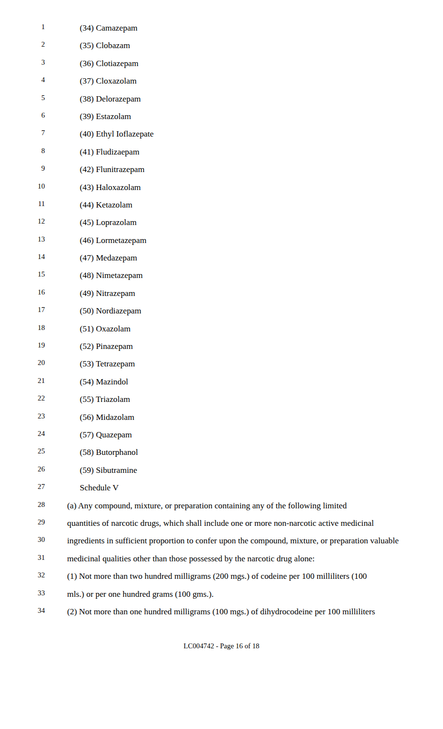(34) Camazepam
(35) Clobazam
(36) Clotiazepam
(37) Cloxazolam
(38) Delorazepam
(39) Estazolam
(40) Ethyl Ioflazepate
(41) Fludizaepam
(42) Flunitrazepam
(43) Haloxazolam
(44) Ketazolam
(45) Loprazolam
(46) Lormetazepam
(47) Medazepam
(48) Nimetazepam
(49) Nitrazepam
(50) Nordiazepam
(51) Oxazolam
(52) Pinazepam
(53) Tetrazepam
(54) Mazindol
(55) Triazolam
(56) Midazolam
(57) Quazepam
(58) Butorphanol
(59) Sibutramine
Schedule V
(a) Any compound, mixture, or preparation containing any of the following limited
quantities of narcotic drugs, which shall include one or more non-narcotic active medicinal
ingredients in sufficient proportion to confer upon the compound, mixture, or preparation valuable
medicinal qualities other than those possessed by the narcotic drug alone:
(1) Not more than two hundred milligrams (200 mgs.) of codeine per 100 milliliters (100
mls.) or per one hundred grams (100 gms.).
(2) Not more than one hundred milligrams (100 mgs.) of dihydrocodeine per 100 milliliters
LC004742 - Page 16 of 18